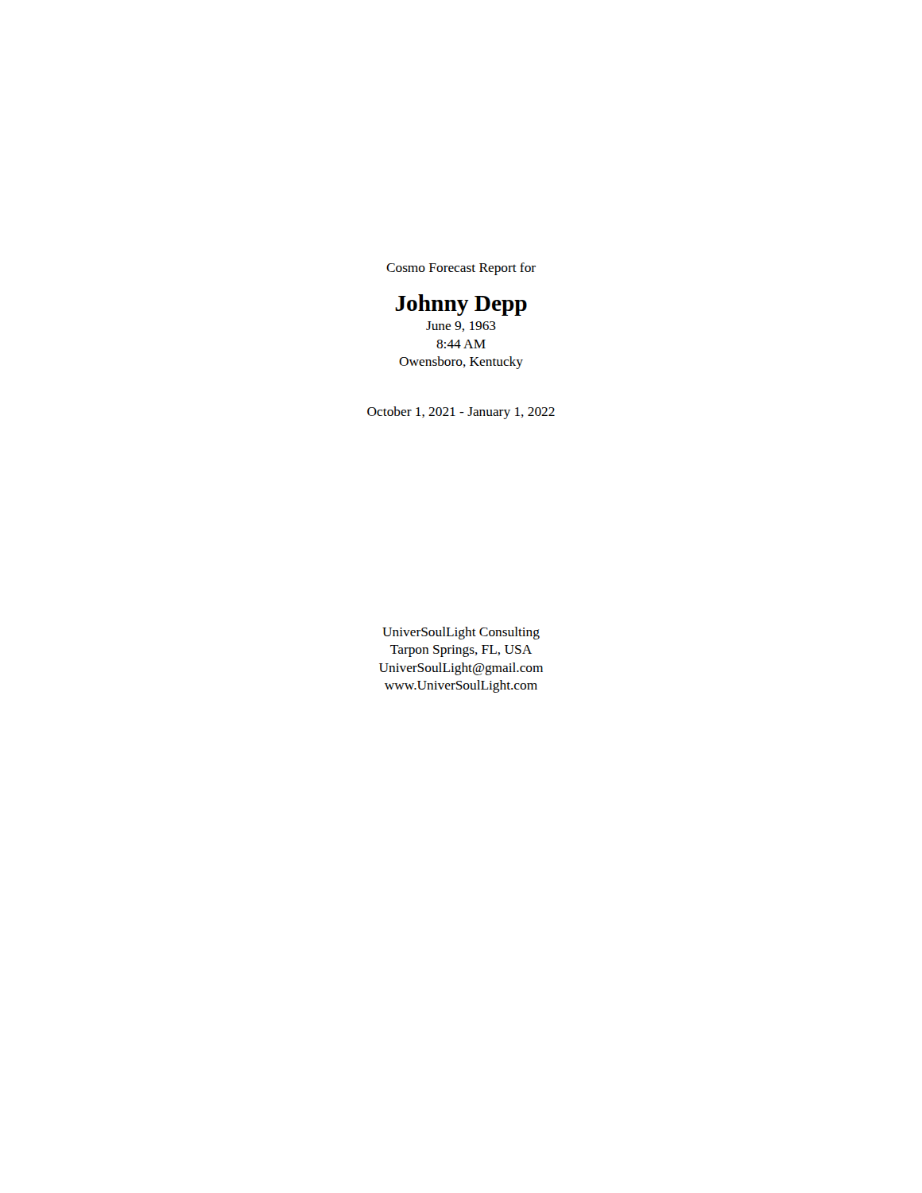Cosmo Forecast Report for
Johnny Depp
June 9, 1963
8:44 AM
Owensboro, Kentucky
October 1, 2021 - January 1, 2022
UniverSoulLight Consulting
Tarpon Springs, FL, USA
UniverSoulLight@gmail.com
www.UniverSoulLight.com